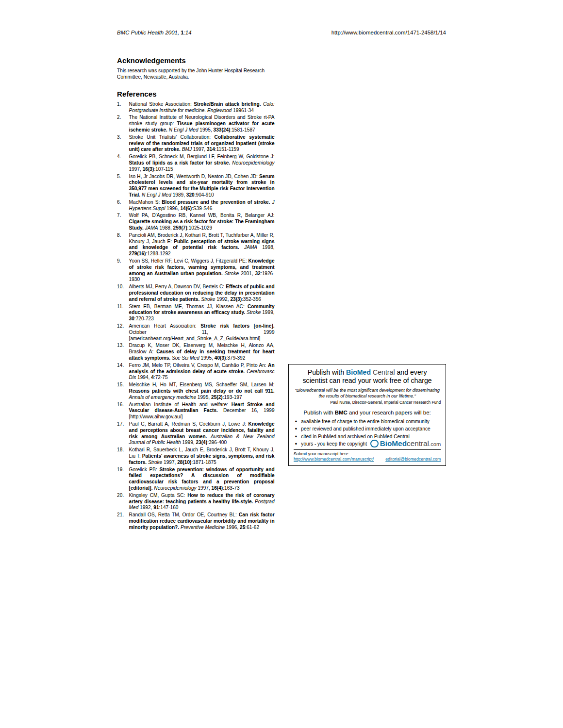BMC Public Health 2001, 1:14
http://www.biomedcentral.com/1471-2458/1/14
Acknowledgements
This research was supported by the John Hunter Hospital Research Committee, Newcastle, Australia.
References
National Stroke Association: Stroke/Brain attack briefing. Colo: Postgraduate institute for medicine. Englewood 19961-34
The National Institute of Neurological Disorders and Stroke rt-PA stroke study group: Tissue plasminogen activator for acute ischemic stroke. N Engl J Med 1995, 333(24):1581-1587
Stroke Unit Trialists' Collaboration: Collaborative systematic review of the randomized trials of organized inpatient (stroke unit) care after stroke. BMJ 1997, 314:1151-1159
Gorelick PB, Schneck M, Berglund LF, Feinberg W, Goldstone J: Status of lipids as a risk factor for stroke. Neuroepidemiology 1997, 16(3):107-115
Iso H, Jr Jacobs DR, Wentworth D, Neaton JD, Cohen JD: Serum cholesterol levels and six-year mortality from stroke in 350,977 men screened for the Multiple risk Factor Intervention Trial. N Engl J Med 1989, 320:904-910
MacMahon S: Blood pressure and the prevention of stroke. J Hypertens Suppl 1996, 14(6):S39-S46
Wolf PA, D'Agostino RB, Kannel WB, Bonita R, Belanger AJ: Cigarette smoking as a risk factor for stroke: The Framingham Study. JAMA 1988, 259(7):1025-1029
Pancioli AM, Broderick J, Kothari R, Brott T, Tuchfarber A, Miller R, Khoury J, Jauch E: Public perception of stroke warning signs and knowledge of potential risk factors. JAMA 1998, 279(16):1288-1292
Yoon SS, Heller RF, Levi C, Wiggers J, Fitzgerald PE: Knowledge of stroke risk factors, warning symptoms, and treatment among an Australian urban population. Stroke 2001, 32:1926-1930
Alberts MJ, Perry A, Dawson DV, Bertels C: Effects of public and professional education on reducing the delay in presentation and referral of stroke patients. Stroke 1992, 23(3):352-356
Stem EB, Berman ME, Thomas JJ, Klassen AC: Community education for stroke awareness an efficacy study. Stroke 1999, 30:720-723
American Heart Association: Stroke risk factors [on-line]. October 11, 1999 [americanheart.org/Heart_and_Stroke_A_Z_Guide/asa.html]
Dracup K, Moser DK, Eisenverg M, Meischke H, Alonzo AA, Braslow A: Causes of delay in seeking treatment for heart attack symptoms. Soc Sci Med 1995, 40(3):379-392
Ferro JM, Melo TP, Oilveira V, Crespo M, Canhão P, Pinto An: An analysis of the admission delay of acute stroke. Cerebrovasc Dis 1994, 4:72-75
Meischke H, Ho MT, Eisenberg MS, Schaeffer SM, Larsen M: Reasons patients with chest pain delay or do not call 911. Annals of emergency medicine 1995, 25(2):193-197
Australian Institute of Health and welfare: Heart Stroke and Vascular disease-Australian Facts. December 16, 1999 [http://www.aihw.gov.au/]
Paul C, Barratt A, Redman S, Cockburn J, Lowe J: Knowledge and perceptions about breast cancer incidence, fatality and risk among Australian women. Australian & New Zealand Journal of Public Health 1999, 23(4):396-400
Kothari R, Sauerbeck L, Jauch E, Broderick J, Brott T, Khoury J, Liu T: Patients' awareness of stroke signs, symptoms, and risk factors. Stroke 1997, 28(10):1871-1875
Gorelick PB: Stroke prevention: windows of opportunity and failed expectations? A discussion of modifiable cardiovascular risk factors and a prevention proposal [editorial]. Neuroepidemiology 1997, 16(4):163-73
Kingsley CM, Gupta SC: How to reduce the risk of coronary artery disease: teaching patients a healthy life-style. Postgrad Med 1992, 91:147-160
Randall OS, Retta TM, Ordor OE, Courtney BL: Can risk factor modification reduce cardiovascular morbidity and mortality in minority population?. Preventive Medicine 1996, 25:61-62
Publish with BioMed Central and every
scientist can read your work free of charge
"BioMedcentral will be the most significant development for disseminating the results of biomedical research in our lifetime."
Paul Nurse, Director-General, Imperial Cancer Research Fund
Publish with BMC and your research papers will be:
available free of charge to the entire biomedical community
peer reviewed and published immediately upon acceptance
cited in PubMed and archived on PubMed Central
yours - you keep the copyright
BioMed central.com
Submit your manuscript here:
http://www.biomedcentral.com/manuscript/
editorial@biomedcentral.com